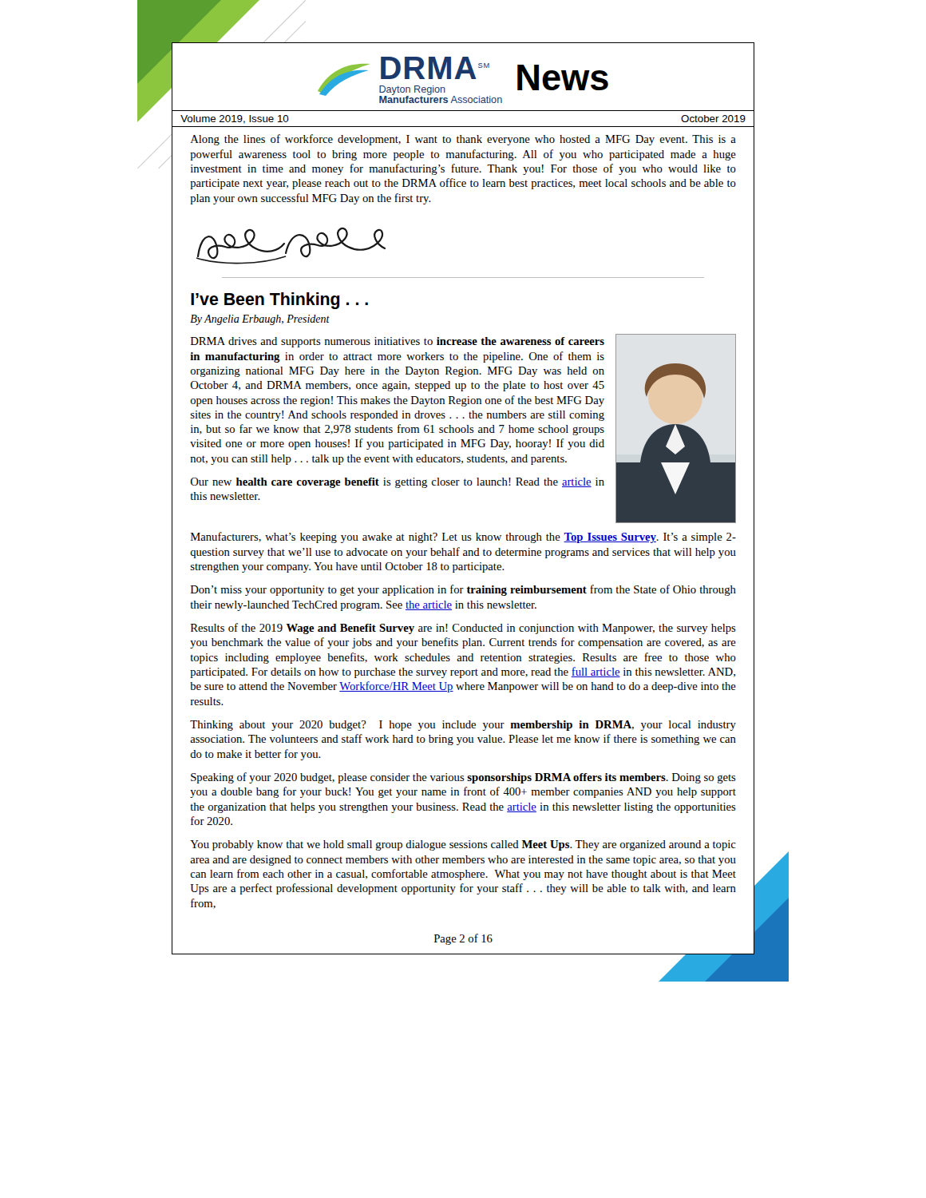DRMASM
Dayton Region
Manufacturers Association
News
Volume 2019, Issue 10
October 2019
Along the lines of workforce development, I want to thank everyone who hosted a MFG Day event. This is a powerful awareness tool to bring more people to manufacturing. All of you who participated made a huge investment in time and money for manufacturing’s future. Thank you! For those of you who would like to participate next year, please reach out to the DRMA office to learn best practices, meet local schools and be able to plan your own successful MFG Day on the first try.
I’ve Been Thinking . . .
By Angelia Erbaugh, President
DRMA drives and supports numerous initiatives to increase the awareness of careers in manufacturing in order to attract more workers to the pipeline. One of them is organizing national MFG Day here in the Dayton Region. MFG Day was held on October 4, and DRMA members, once again, stepped up to the plate to host over 45 open houses across the region! This makes the Dayton Region one of the best MFG Day sites in the country! And schools responded in droves . . . the numbers are still coming in, but so far we know that 2,978 students from 61 schools and 7 home school groups visited one or more open houses! If you participated in MFG Day, hooray! If you did not, you can still help . . . talk up the event with educators, students, and parents.
Our new health care coverage benefit is getting closer to launch! Read the article in this newsletter.
Manufacturers, what’s keeping you awake at night? Let us know through the Top Issues Survey. It’s a simple 2-question survey that we’ll use to advocate on your behalf and to determine programs and services that will help you strengthen your company. You have until October 18 to participate.
Don’t miss your opportunity to get your application in for training reimbursement from the State of Ohio through their newly-launched TechCred program. See the article in this newsletter.
Results of the 2019 Wage and Benefit Survey are in! Conducted in conjunction with Manpower, the survey helps you benchmark the value of your jobs and your benefits plan. Current trends for compensation are covered, as are topics including employee benefits, work schedules and retention strategies. Results are free to those who participated. For details on how to purchase the survey report and more, read the full article in this newsletter. AND, be sure to attend the November Workforce/HR Meet Up where Manpower will be on hand to do a deep-dive into the results.
Thinking about your 2020 budget? I hope you include your membership in DRMA, your local industry association. The volunteers and staff work hard to bring you value. Please let me know if there is something we can do to make it better for you.
Speaking of your 2020 budget, please consider the various sponsorships DRMA offers its members. Doing so gets you a double bang for your buck! You get your name in front of 400+ member companies AND you help support the organization that helps you strengthen your business. Read the article in this newsletter listing the opportunities for 2020.
You probably know that we hold small group dialogue sessions called Meet Ups. They are organized around a topic area and are designed to connect members with other members who are interested in the same topic area, so that you can learn from each other in a casual, comfortable atmosphere. What you may not have thought about is that Meet Ups are a perfect professional development opportunity for your staff . . . they will be able to talk with, and learn from,
Page 2 of 16